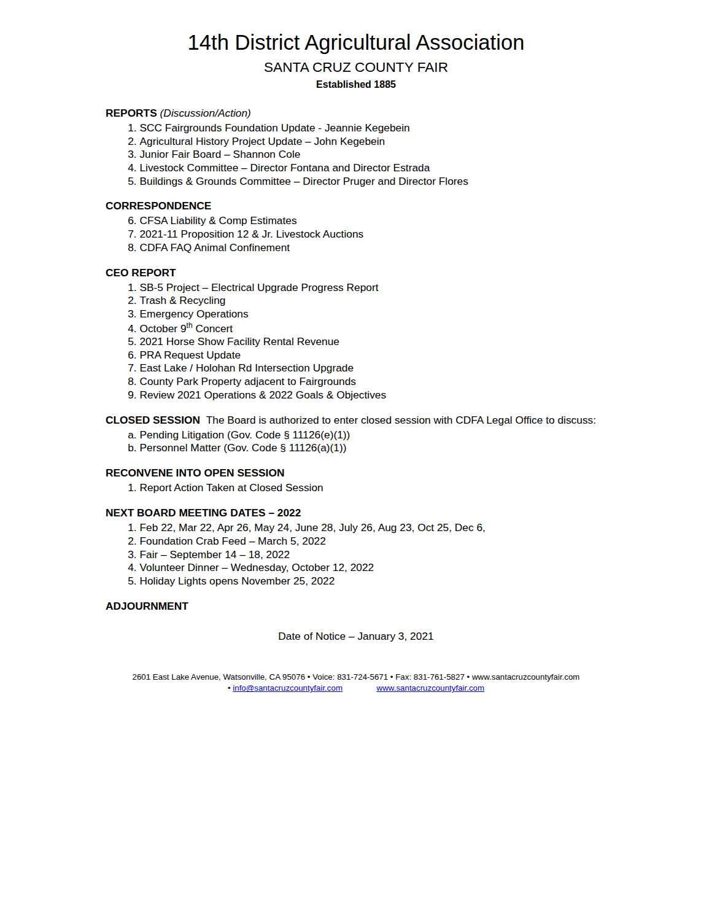14th District Agricultural Association
SANTA CRUZ COUNTY FAIR
Established 1885
REPORTS (Discussion/Action)
SCC Fairgrounds Foundation Update - Jeannie Kegebein
Agricultural History Project Update – John Kegebein
Junior Fair Board – Shannon Cole
Livestock Committee – Director Fontana and Director Estrada
Buildings & Grounds Committee – Director Pruger and Director Flores
CORRESPONDENCE
CFSA Liability & Comp Estimates
2021-11 Proposition 12 & Jr. Livestock Auctions
CDFA FAQ Animal Confinement
CEO REPORT
SB-5 Project – Electrical Upgrade Progress Report
Trash & Recycling
Emergency Operations
October 9th Concert
2021 Horse Show Facility Rental Revenue
PRA Request Update
East Lake / Holohan Rd Intersection Upgrade
County Park Property adjacent to Fairgrounds
Review 2021 Operations & 2022 Goals & Objectives
CLOSED SESSION The Board is authorized to enter closed session with CDFA Legal Office to discuss:
Pending Litigation (Gov. Code § 11126(e)(1))
Personnel Matter (Gov. Code § 11126(a)(1))
RECONVENE INTO OPEN SESSION
Report Action Taken at Closed Session
NEXT BOARD MEETING DATES – 2022
Feb 22, Mar 22, Apr 26, May 24, June 28, July 26, Aug 23, Oct 25, Dec 6,
Foundation Crab Feed – March 5, 2022
Fair – September 14 – 18, 2022
Volunteer Dinner – Wednesday, October 12, 2022
Holiday Lights opens November 25, 2022
ADJOURNMENT
Date of Notice – January 3, 2021
2601 East Lake Avenue, Watsonville, CA 95076 • Voice: 831-724-5671 • Fax: 831-761-5827 • www.santacruzcountyfair.com
• info@santacruzcountyfair.com www.santacruzcountyfair.com